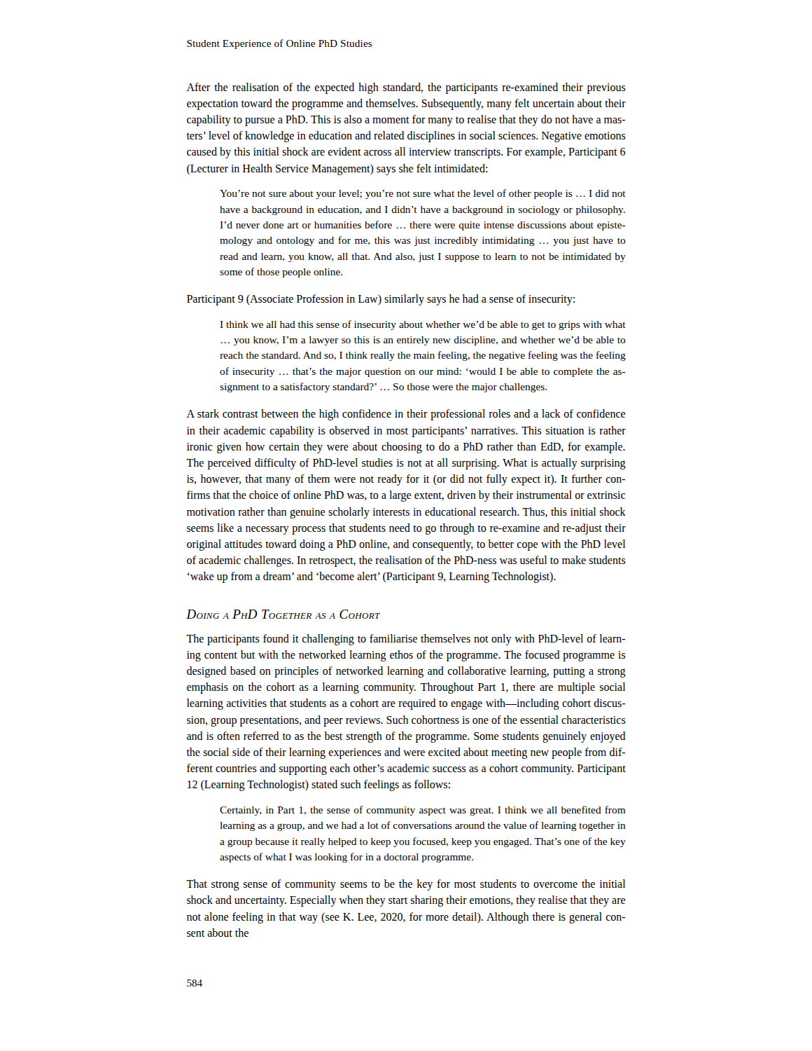Student Experience of Online PhD Studies
After the realisation of the expected high standard, the participants re-examined their previous expectation toward the programme and themselves. Subsequently, many felt uncertain about their capability to pursue a PhD. This is also a moment for many to realise that they do not have a masters’ level of knowledge in education and related disciplines in social sciences. Negative emotions caused by this initial shock are evident across all interview transcripts. For example, Participant 6 (Lecturer in Health Service Management) says she felt intimidated:
You’re not sure about your level; you’re not sure what the level of other people is … I did not have a background in education, and I didn’t have a background in sociology or philosophy. I’d never done art or humanities before … there were quite intense discussions about epistemology and ontology and for me, this was just incredibly intimidating … you just have to read and learn, you know, all that. And also, just I suppose to learn to not be intimidated by some of those people online.
Participant 9 (Associate Profession in Law) similarly says he had a sense of insecurity:
I think we all had this sense of insecurity about whether we’d be able to get to grips with what … you know, I’m a lawyer so this is an entirely new discipline, and whether we’d be able to reach the standard. And so, I think really the main feeling, the negative feeling was the feeling of insecurity … that’s the major question on our mind: ‘would I be able to complete the assignment to a satisfactory standard?’ … So those were the major challenges.
A stark contrast between the high confidence in their professional roles and a lack of confidence in their academic capability is observed in most participants’ narratives. This situation is rather ironic given how certain they were about choosing to do a PhD rather than EdD, for example. The perceived difficulty of PhD-level studies is not at all surprising. What is actually surprising is, however, that many of them were not ready for it (or did not fully expect it). It further confirms that the choice of online PhD was, to a large extent, driven by their instrumental or extrinsic motivation rather than genuine scholarly interests in educational research. Thus, this initial shock seems like a necessary process that students need to go through to re-examine and re-adjust their original attitudes toward doing a PhD online, and consequently, to better cope with the PhD level of academic challenges. In retrospect, the realisation of the PhD-ness was useful to make students ‘wake up from a dream’ and ‘become alert’ (Participant 9, Learning Technologist).
Doing a PhD Together as a Cohort
The participants found it challenging to familiarise themselves not only with PhD-level of learning content but with the networked learning ethos of the programme. The focused programme is designed based on principles of networked learning and collaborative learning, putting a strong emphasis on the cohort as a learning community. Throughout Part 1, there are multiple social learning activities that students as a cohort are required to engage with—including cohort discussion, group presentations, and peer reviews. Such cohortness is one of the essential characteristics and is often referred to as the best strength of the programme. Some students genuinely enjoyed the social side of their learning experiences and were excited about meeting new people from different countries and supporting each other’s academic success as a cohort community. Participant 12 (Learning Technologist) stated such feelings as follows:
Certainly, in Part 1, the sense of community aspect was great. I think we all benefited from learning as a group, and we had a lot of conversations around the value of learning together in a group because it really helped to keep you focused, keep you engaged. That’s one of the key aspects of what I was looking for in a doctoral programme.
That strong sense of community seems to be the key for most students to overcome the initial shock and uncertainty. Especially when they start sharing their emotions, they realise that they are not alone feeling in that way (see K. Lee, 2020, for more detail). Although there is general consent about the
584